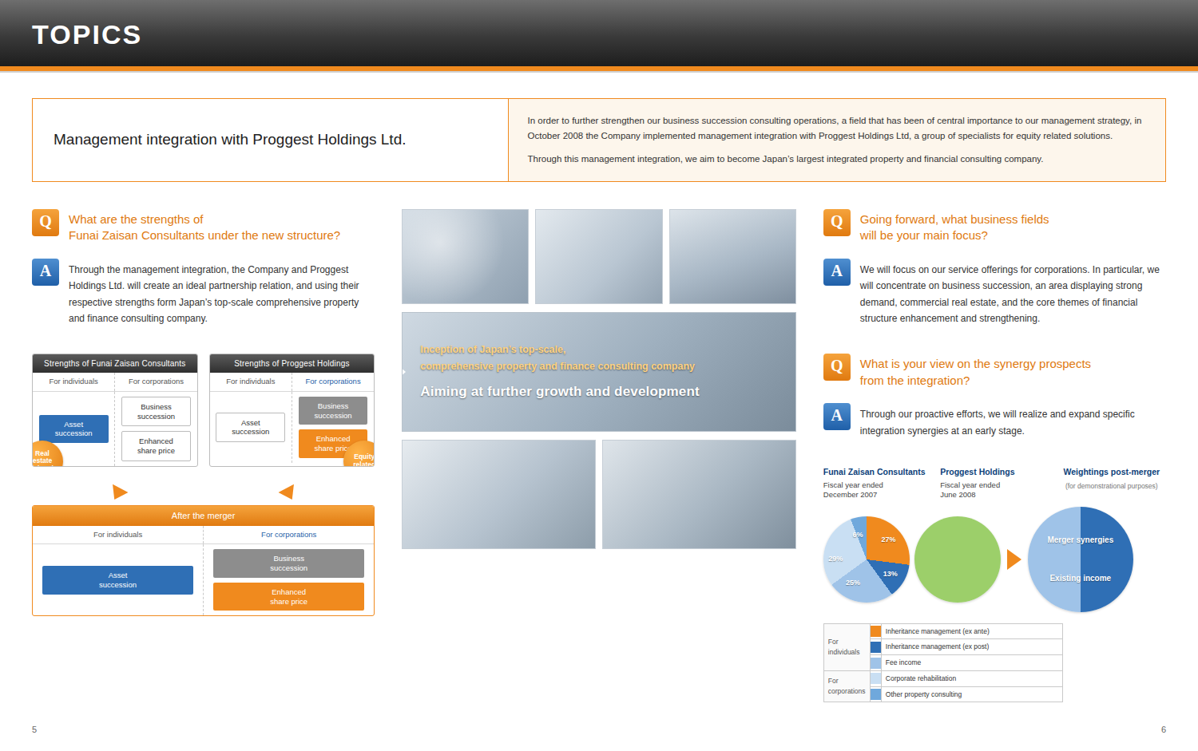TOPICS
Management integration with Proggest Holdings Ltd.
In order to further strengthen our business succession consulting operations, a field that has been of central importance to our management strategy, in October 2008 the Company implemented management integration with Proggest Holdings Ltd, a group of specialists for equity related solutions.
Through this management integration, we aim to become Japan’s largest integrated property and financial consulting company.
Q
What are the strengths of
Funai Zaisan Consultants under the new structure?
A
Through the management integration, the Company and Proggest Holdings Ltd. will create an ideal partnership relation, and using their respective strengths form Japan’s top-scale comprehensive property and finance consulting company.
Strengths of Funai Zaisan Consultants
For individuals
For corporations
Asset
succession
Business
succession Enhanced
share price
Real
estate
related
Strengths of Proggest Holdings
For individuals
For corporations
Asset
succession
Business
succession Enhanced
share price
Equity
related
After the merger
For individuals
For corporations
Asset
succession
Business
succession Enhanced
share price
Inception of Japan’s top-scale,
comprehensive property and finance consulting company
Aiming at further growth and development
Q
Going forward, what business fields
will be your main focus?
A
We will focus on our service offerings for corporations. In particular, we will concentrate on business succession, an area displaying strong demand, commercial real estate, and the core themes of financial structure enhancement and strengthening.
Q
What is your view on the synergy prospects
from the integration?
A
Through our proactive efforts, we will realize and expand specific integration synergies at an early stage.
Funai Zaisan Consultants Fiscal year ended December 2007
Proggest Holdings Fiscal year ended June 2008
Weightings post-merger (for demonstrational purposes)
6% 27% 13% 25% 29%
Merger synergies Existing income
| For individuals | | Inheritance management (ex ante) |
| | Inheritance management (ex post) |
| | Fee income |
| For corporations | | Corporate rehabilitation |
| | Other property consulting |
5 6